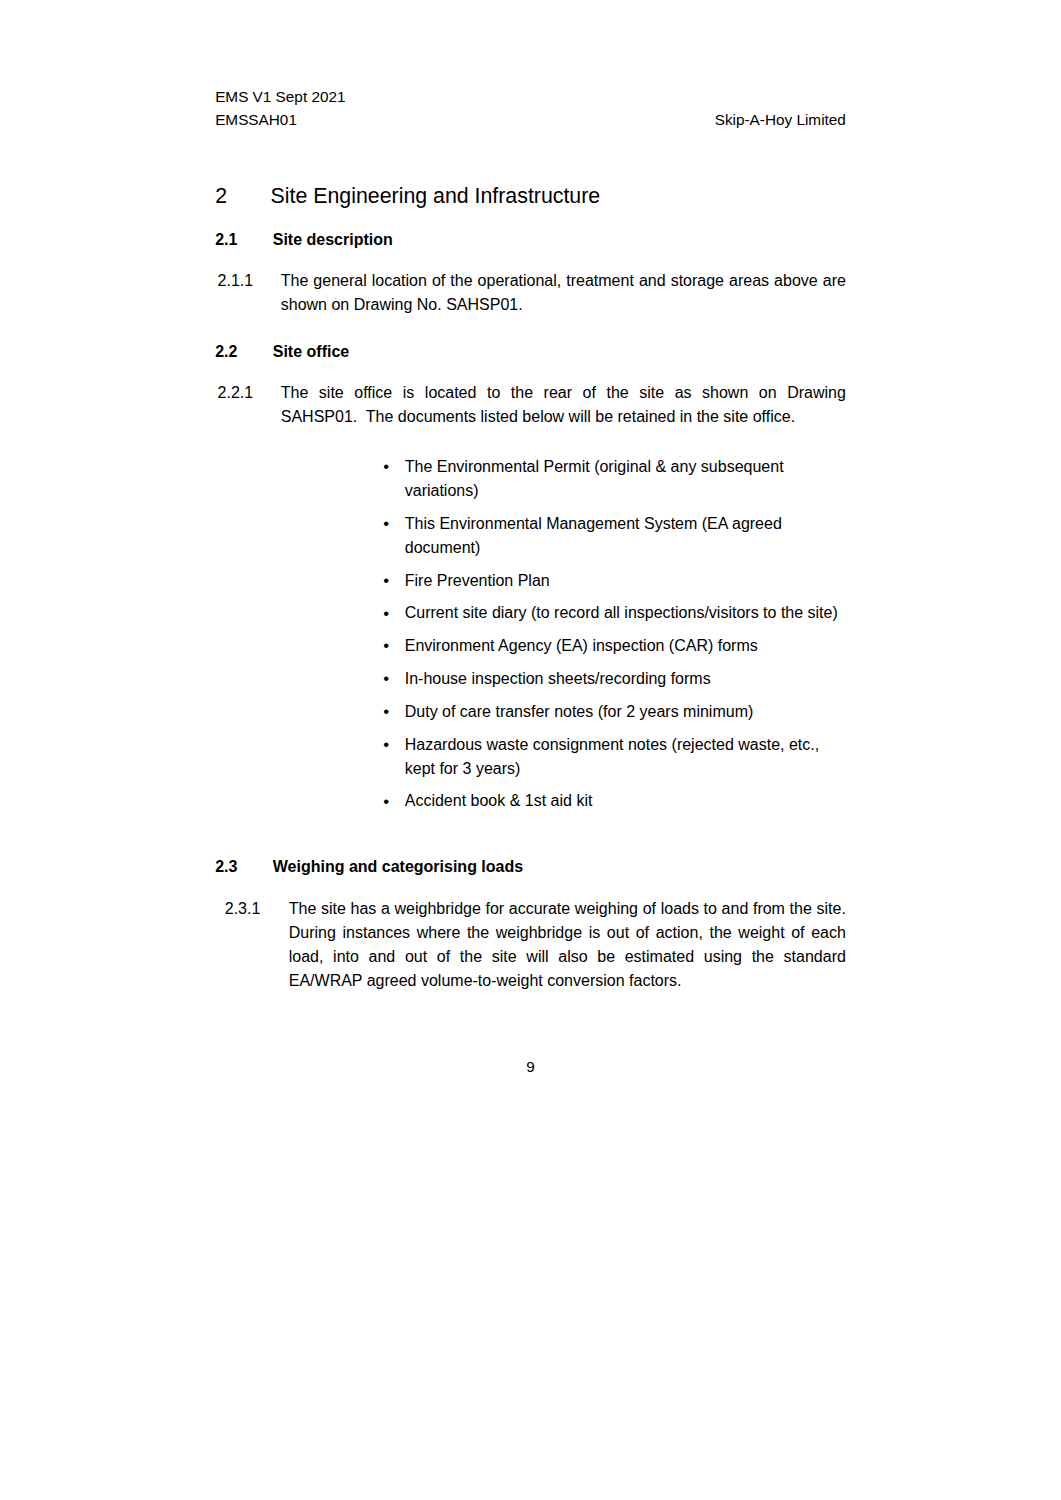EMS V1 Sept 2021
EMSSAH01
Skip-A-Hoy Limited
2 Site Engineering and Infrastructure
2.1 Site description
2.1.1
The general location of the operational, treatment and storage areas above are shown on Drawing No. SAHSP01.
2.2 Site office
2.2.1
The site office is located to the rear of the site as shown on Drawing SAHSP01. The documents listed below will be retained in the site office.
The Environmental Permit (original & any subsequent variations)
This Environmental Management System (EA agreed document)
Fire Prevention Plan
Current site diary (to record all inspections/visitors to the site)
Environment Agency (EA) inspection (CAR) forms
In-house inspection sheets/recording forms
Duty of care transfer notes (for 2 years minimum)
Hazardous waste consignment notes (rejected waste, etc., kept for 3 years)
Accident book & 1st aid kit
2.3 Weighing and categorising loads
2.3.1
The site has a weighbridge for accurate weighing of loads to and from the site. During instances where the weighbridge is out of action, the weight of each load, into and out of the site will also be estimated using the standard EA/WRAP agreed volume-to-weight conversion factors.
9